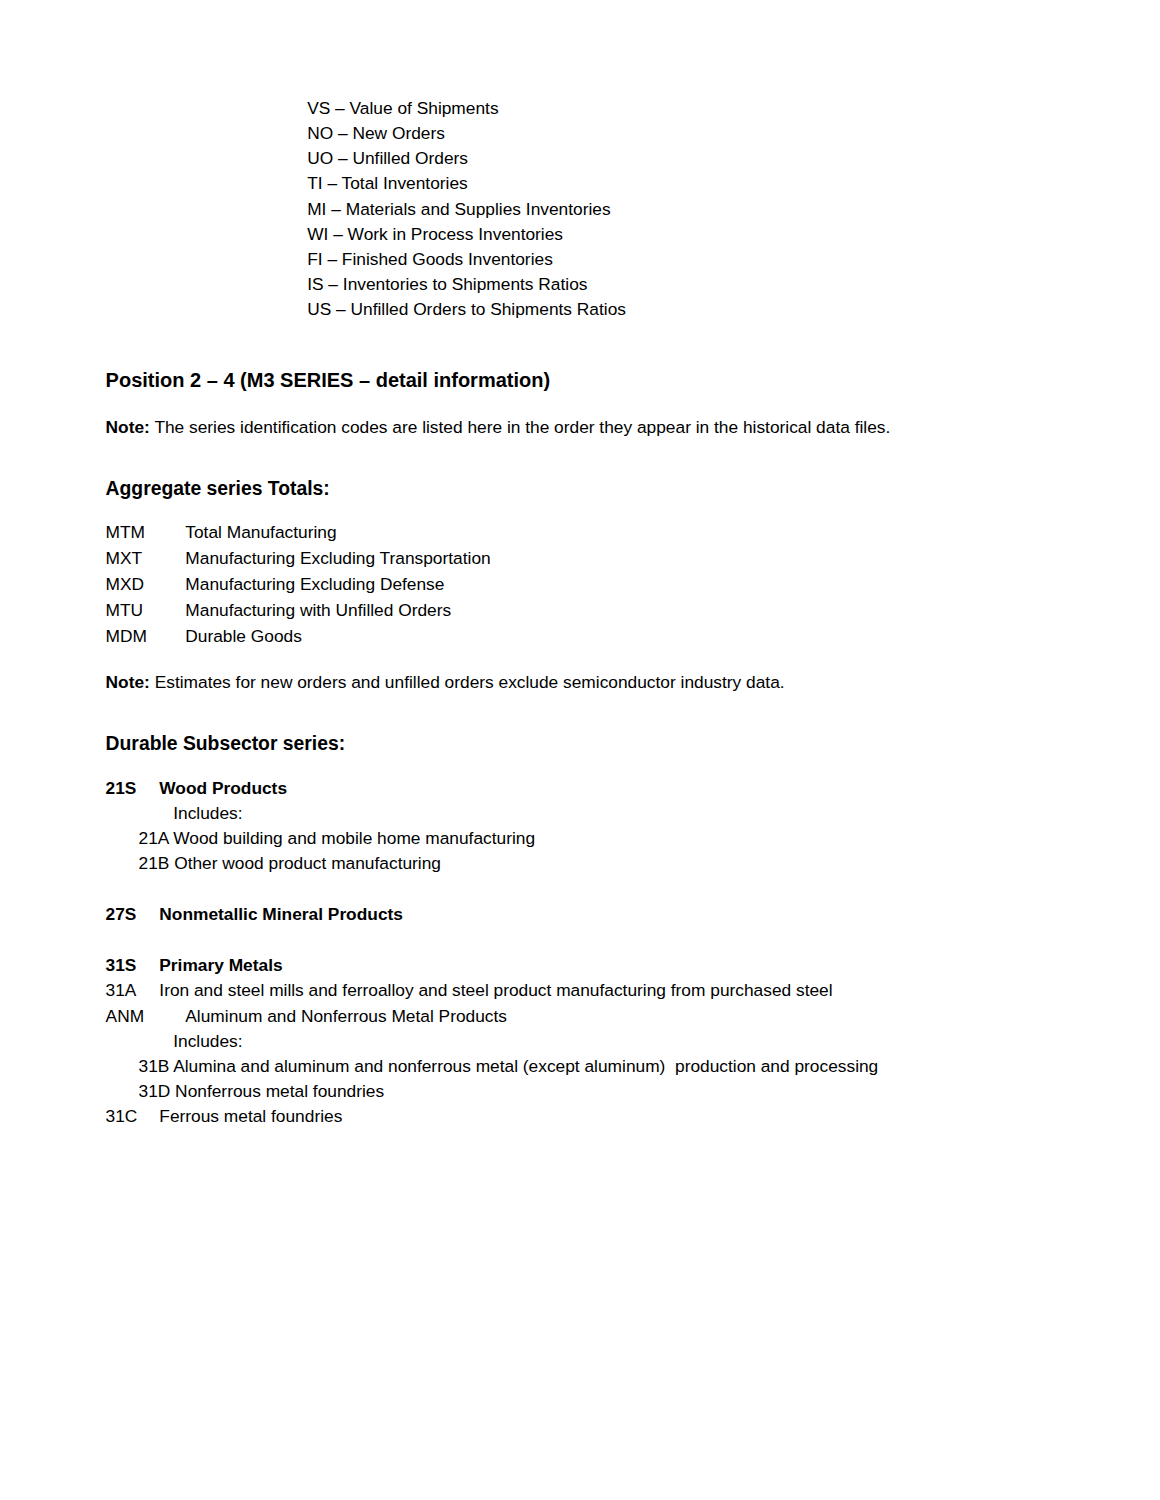VS – Value of Shipments
NO – New Orders
UO – Unfilled Orders
TI – Total Inventories
MI – Materials and Supplies Inventories
WI – Work in Process Inventories
FI – Finished Goods Inventories
IS – Inventories to Shipments Ratios
US – Unfilled Orders to Shipments Ratios
Position 2 – 4 (M3 SERIES – detail information)
Note: The series identification codes are listed here in the order they appear in the historical data files.
Aggregate series Totals:
MTM Total Manufacturing
MXT Manufacturing Excluding Transportation
MXD Manufacturing Excluding Defense
MTU Manufacturing with Unfilled Orders
MDM Durable Goods
Note: Estimates for new orders and unfilled orders exclude semiconductor industry data.
Durable Subsector series:
21S Wood Products
Includes:
21A Wood building and mobile home manufacturing
21B Other wood product manufacturing
27S Nonmetallic Mineral Products
31S Primary Metals
31A Iron and steel mills and ferroalloy and steel product manufacturing from purchased steel
ANM Aluminum and Nonferrous Metal Products
Includes:
31B Alumina and aluminum and nonferrous metal (except aluminum) production and processing
31D Nonferrous metal foundries
31C Ferrous metal foundries